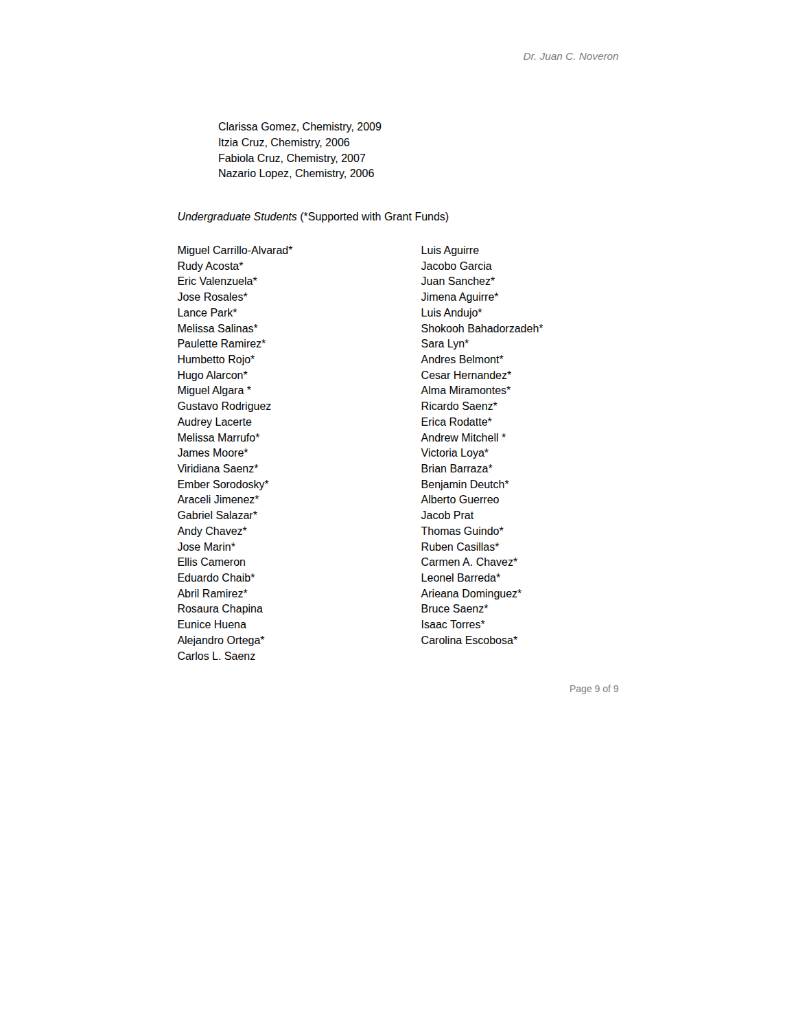Dr. Juan C. Noveron
Clarissa Gomez, Chemistry, 2009
Itzia Cruz, Chemistry, 2006
Fabiola Cruz, Chemistry, 2007
Nazario Lopez, Chemistry, 2006
Undergraduate Students (*Supported with Grant Funds)
Miguel Carrillo-Alvarad*
Rudy Acosta*
Eric Valenzuela*
Jose Rosales*
Lance Park*
Melissa Salinas*
Paulette Ramirez*
Humbetto Rojo*
Hugo Alarcon*
Miguel Algara *
Gustavo Rodriguez
Audrey Lacerte
Melissa Marrufo*
James Moore*
Viridiana Saenz*
Ember Sorodosky*
Araceli Jimenez*
Gabriel Salazar*
Andy Chavez*
Jose Marin*
Ellis Cameron
Eduardo Chaib*
Abril Ramirez*
Rosaura Chapina
Eunice Huena
Alejandro Ortega*
Carlos L. Saenz
Luis Aguirre
Jacobo Garcia
Juan Sanchez*
Jimena Aguirre*
Luis Andujo*
Shokooh Bahadorzadeh*
Sara Lyn*
Andres Belmont*
Cesar Hernandez*
Alma Miramontes*
Ricardo Saenz*
Erica Rodatte*
Andrew Mitchell *
Victoria Loya*
Brian Barraza*
Benjamin Deutch*
Alberto Guerreo
Jacob Prat
Thomas Guindo*
Ruben Casillas*
Carmen A. Chavez*
Leonel Barreda*
Arieana Dominguez*
Bruce Saenz*
Isaac Torres*
Carolina Escobosa*
Page 9 of 9